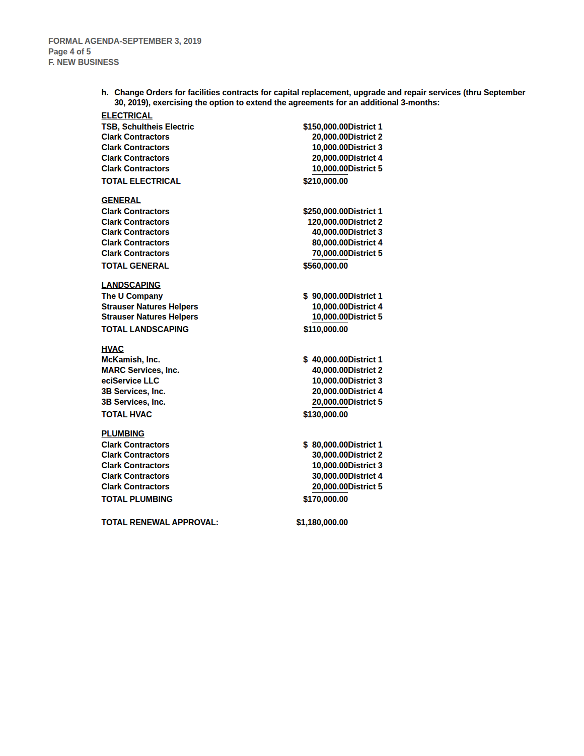FORMAL AGENDA-SEPTEMBER 3, 2019
Page 4 of 5
F. NEW BUSINESS
h.
Change Orders for facilities contracts for capital replacement, upgrade and repair services (thru September 30, 2019), exercising the option to extend the agreements for an additional 3-months:
ELECTRICAL
| TSB, Schultheis Electric | $150,000.00 | District 1 |
| Clark Contractors | 20,000.00 | District 2 |
| Clark Contractors | 10,000.00 | District 3 |
| Clark Contractors | 20,000.00 | District 4 |
| Clark Contractors | 10,000.00 | District 5 |
| TOTAL ELECTRICAL | $210,000.00 | |
GENERAL
| Clark Contractors | $250,000.00 | District 1 |
| Clark Contractors | 120,000.00 | District 2 |
| Clark Contractors | 40,000.00 | District 3 |
| Clark Contractors | 80,000.00 | District 4 |
| Clark Contractors | 70,000.00 | District 5 |
| TOTAL GENERAL | $560,000.00 | |
LANDSCAPING
| The U Company | $ 90,000.00 | District 1 |
| Strauser Natures Helpers | 10,000.00 | District 4 |
| Strauser Natures Helpers | 10,000.00 | District 5 |
| TOTAL LANDSCAPING | $110,000.00 | |
HVAC
| McKamish, Inc. | $ 40,000.00 | District 1 |
| MARC Services, Inc. | 40,000.00 | District 2 |
| eciService LLC | 10,000.00 | District 3 |
| 3B Services, Inc. | 20,000.00 | District 4 |
| 3B Services, Inc. | 20,000.00 | District 5 |
| TOTAL HVAC | $130,000.00 | |
PLUMBING
| Clark Contractors | $ 80,000.00 | District 1 |
| Clark Contractors | 30,000.00 | District 2 |
| Clark Contractors | 10,000.00 | District 3 |
| Clark Contractors | 30,000.00 | District 4 |
| Clark Contractors | 20,000.00 | District 5 |
| TOTAL PLUMBING | $170,000.00 | |
TOTAL RENEWAL APPROVAL:
$1,180,000.00